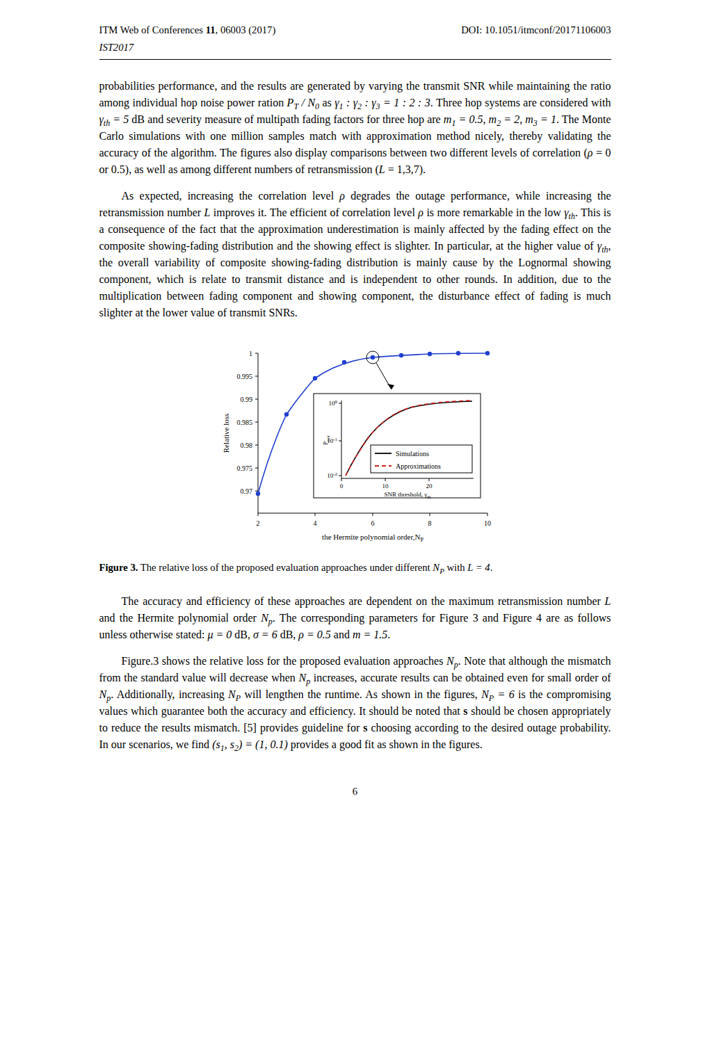ITM Web of Conferences 11, 06003 (2017)
IST2017
DOI: 10.1051/itmconf/20171106003
probabilities performance, and the results are generated by varying the transmit SNR while maintaining the ratio among individual hop noise power ration PT / N0 as γ1 : γ2 : γ3 = 1 : 2 : 3. Three hop systems are considered with γth = 5 dB and severity measure of multipath fading factors for three hop are m1 = 0.5, m2 = 2, m3 = 1. The Monte Carlo simulations with one million samples match with approximation method nicely, thereby validating the accuracy of the algorithm. The figures also display comparisons between two different levels of correlation (ρ = 0 or 0.5), as well as among different numbers of retransmission (L = 1,3,7).
As expected, increasing the correlation level ρ degrades the outage performance, while increasing the retransmission number L improves it. The efficient of correlation level ρ is more remarkable in the low γth. This is a consequence of the fact that the approximation underestimation is mainly affected by the fading effect on the composite showing-fading distribution and the showing effect is slighter. In particular, at the higher value of γth, the overall variability of composite showing-fading distribution is mainly cause by the Lognormal showing component, which is relate to transmit distance and is independent to other rounds. In addition, due to the multiplication between fading component and showing component, the disturbance effect of fading is much slighter at the lower value of transmit SNRs.
1 0.995 0.99 0.985 0.98 0.975 0.97 2 4 6 8 10 Relative loss the Hermite polynomial order,NP 100 10-1 10-2 0 10 20 Pout SNR threshold, γth Simulations Approximations
Figure 3. The relative loss of the proposed evaluation approaches under different NP with L = 4.
The accuracy and efficiency of these approaches are dependent on the maximum retransmission number L and the Hermite polynomial order Np. The corresponding parameters for Figure 3 and Figure 4 are as follows unless otherwise stated: μ = 0 dB, σ = 6 dB, ρ = 0.5 and m = 1.5.
Figure.3 shows the relative loss for the proposed evaluation approaches Np. Note that although the mismatch from the standard value will decrease when Np increases, accurate results can be obtained even for small order of Np. Additionally, increasing NP will lengthen the runtime. As shown in the figures, NP = 6 is the compromising values which guarantee both the accuracy and efficiency. It should be noted that s should be chosen appropriately to reduce the results mismatch. [5] provides guideline for s choosing according to the desired outage probability. In our scenarios, we find (s1, s2) = (1, 0.1) provides a good fit as shown in the figures.
6